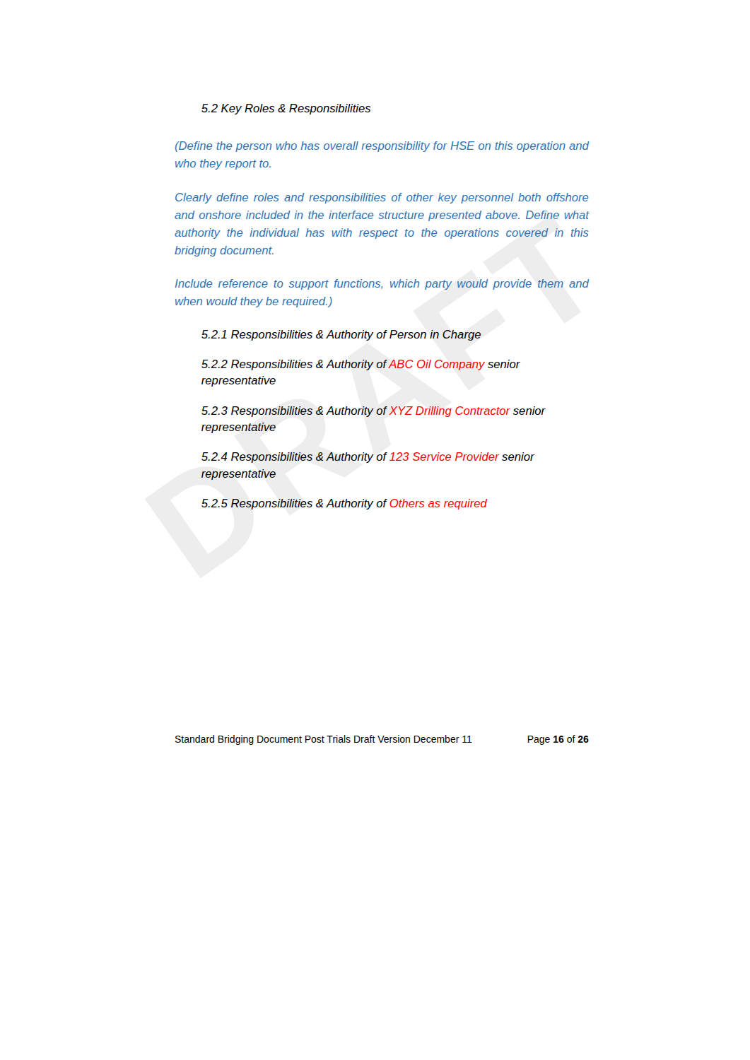DRAFT
5.2 Key Roles & Responsibilities
(Define the person who has overall responsibility for HSE on this operation and who they report to.
Clearly define roles and responsibilities of other key personnel both offshore and onshore included in the interface structure presented above. Define what authority the individual has with respect to the operations covered in this bridging document.
Include reference to support functions, which party would provide them and when would they be required.)
5.2.1 Responsibilities & Authority of Person in Charge
5.2.2 Responsibilities & Authority of ABC Oil Company senior representative
5.2.3 Responsibilities & Authority of XYZ Drilling Contractor senior representative
5.2.4 Responsibilities & Authority of 123 Service Provider senior representative
5.2.5 Responsibilities & Authority of Others as required
Standard Bridging Document Post Trials Draft Version December 11 Page 16 of 26